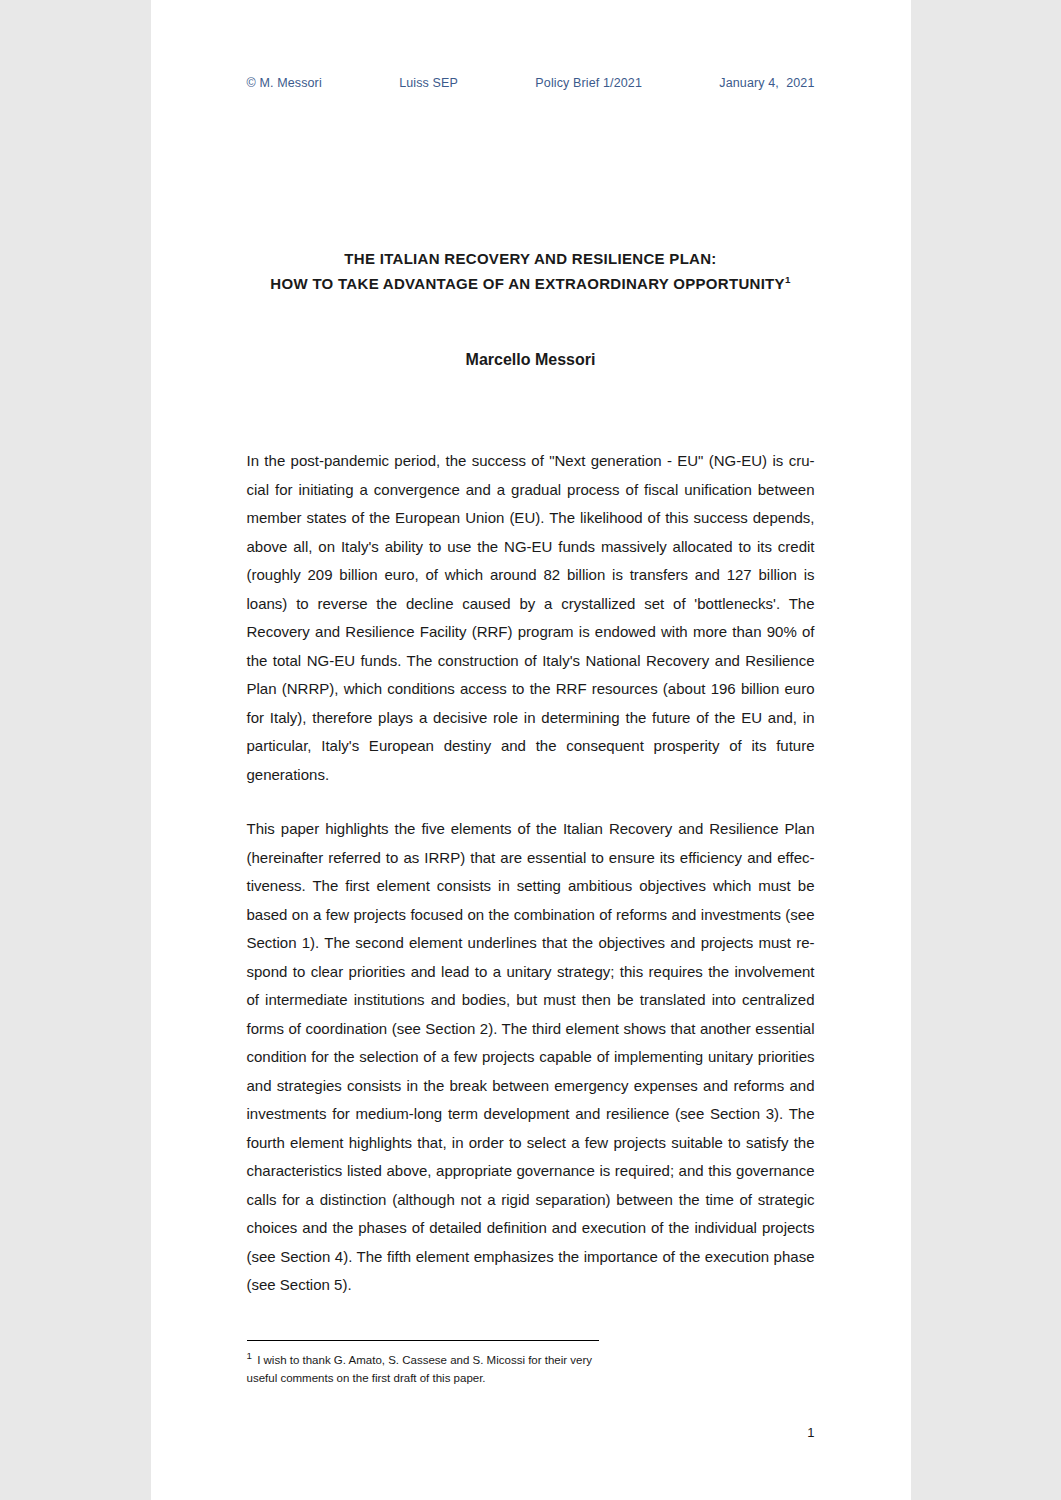© M. Messori Luiss SEP Policy Brief 1/2021 January 4, 2021
The Italian Recovery and Resilience Plan:
How to Take Advantage of an Extraordinary Opportunity1
Marcello Messori
In the post-pandemic period, the success of "Next generation - EU" (NG-EU) is crucial for initiating a convergence and a gradual process of fiscal unification between member states of the European Union (EU). The likelihood of this success depends, above all, on Italy's ability to use the NG-EU funds massively allocated to its credit (roughly 209 billion euro, of which around 82 billion is transfers and 127 billion is loans) to reverse the decline caused by a crystallized set of 'bottlenecks'. The Recovery and Resilience Facility (RRF) program is endowed with more than 90% of the total NG-EU funds. The construction of Italy's National Recovery and Resilience Plan (NRRP), which conditions access to the RRF resources (about 196 billion euro for Italy), therefore plays a decisive role in determining the future of the EU and, in particular, Italy's European destiny and the consequent prosperity of its future generations.
This paper highlights the five elements of the Italian Recovery and Resilience Plan (hereinafter referred to as IRRP) that are essential to ensure its efficiency and effectiveness. The first element consists in setting ambitious objectives which must be based on a few projects focused on the combination of reforms and investments (see Section 1). The second element underlines that the objectives and projects must respond to clear priorities and lead to a unitary strategy; this requires the involvement of intermediate institutions and bodies, but must then be translated into centralized forms of coordination (see Section 2). The third element shows that another essential condition for the selection of a few projects capable of implementing unitary priorities and strategies consists in the break between emergency expenses and reforms and investments for medium-long term development and resilience (see Section 3). The fourth element highlights that, in order to select a few projects suitable to satisfy the characteristics listed above, appropriate governance is required; and this governance calls for a distinction (although not a rigid separation) between the time of strategic choices and the phases of detailed definition and execution of the individual projects (see Section 4). The fifth element emphasizes the importance of the execution phase (see Section 5).
1 I wish to thank G. Amato, S. Cassese and S. Micossi for their very useful comments on the first draft of this paper.
1